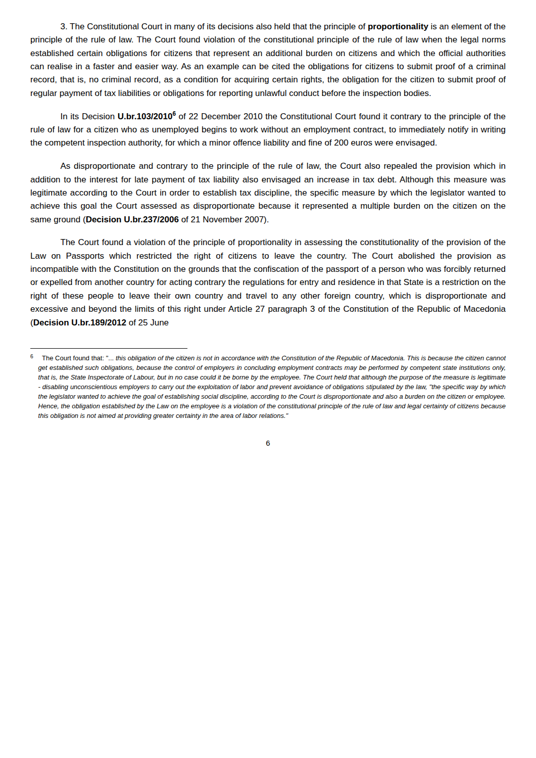3. The Constitutional Court in many of its decisions also held that the principle of proportionality is an element of the principle of the rule of law. The Court found violation of the constitutional principle of the rule of law when the legal norms established certain obligations for citizens that represent an additional burden on citizens and which the official authorities can realise in a faster and easier way. As an example can be cited the obligations for citizens to submit proof of a criminal record, that is, no criminal record, as a condition for acquiring certain rights, the obligation for the citizen to submit proof of regular payment of tax liabilities or obligations for reporting unlawful conduct before the inspection bodies.
In its Decision U.br.103/20106 of 22 December 2010 the Constitutional Court found it contrary to the principle of the rule of law for a citizen who as unemployed begins to work without an employment contract, to immediately notify in writing the competent inspection authority, for which a minor offence liability and fine of 200 euros were envisaged.
As disproportionate and contrary to the principle of the rule of law, the Court also repealed the provision which in addition to the interest for late payment of tax liability also envisaged an increase in tax debt. Although this measure was legitimate according to the Court in order to establish tax discipline, the specific measure by which the legislator wanted to achieve this goal the Court assessed as disproportionate because it represented a multiple burden on the citizen on the same ground (Decision U.br.237/2006 of 21 November 2007).
The Court found a violation of the principle of proportionality in assessing the constitutionality of the provision of the Law on Passports which restricted the right of citizens to leave the country. The Court abolished the provision as incompatible with the Constitution on the grounds that the confiscation of the passport of a person who was forcibly returned or expelled from another country for acting contrary the regulations for entry and residence in that State is a restriction on the right of these people to leave their own country and travel to any other foreign country, which is disproportionate and excessive and beyond the limits of this right under Article 27 paragraph 3 of the Constitution of the Republic of Macedonia (Decision U.br.189/2012 of 25 June
6 The Court found that: "... this obligation of the citizen is not in accordance with the Constitution of the Republic of Macedonia. This is because the citizen cannot get established such obligations, because the control of employers in concluding employment contracts may be performed by competent state institutions only, that is, the State Inspectorate of Labour, but in no case could it be borne by the employee. The Court held that although the purpose of the measure is legitimate - disabling unconscientious employers to carry out the exploitation of labor and prevent avoidance of obligations stipulated by the law, "the specific way by which the legislator wanted to achieve the goal of establishing social discipline, according to the Court is disproportionate and also a burden on the citizen or employee. Hence, the obligation established by the Law on the employee is a violation of the constitutional principle of the rule of law and legal certainty of citizens because this obligation is not aimed at providing greater certainty in the area of labor relations."
6